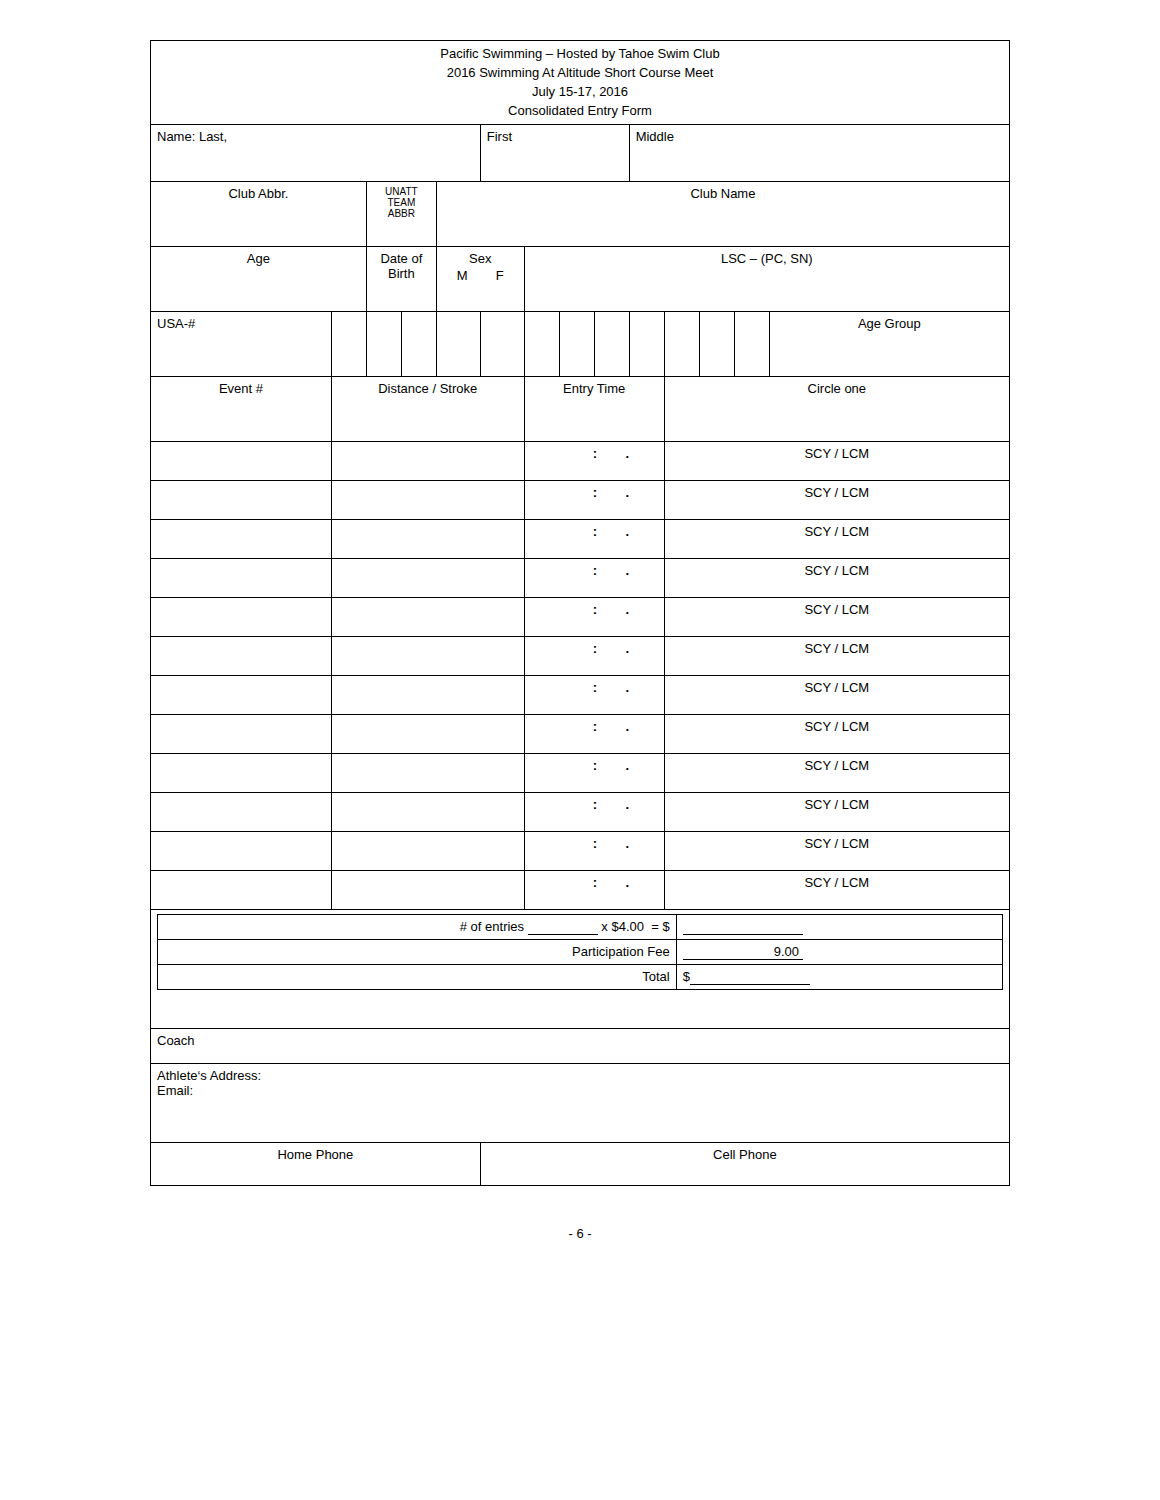| Pacific Swimming – Hosted by Tahoe Swim Club 2016 Swimming At Altitude Short Course Meet July 15-17, 2016 Consolidated Entry Form |
| Name: Last, | First | Middle |
| Club Abbr. | UNATT TEAM ABBR | Club Name |
| Age | Date of Birth | Sex M F | LSC – (PC, SN) |
| USA-# | | | | | | | | | | | | | Age Group |
| Event # | Distance / Stroke | Entry Time | Circle one |
| | | : . | SCY / LCM |
| | | : . | SCY / LCM |
| | | : . | SCY / LCM |
| | | : . | SCY / LCM |
| | | : . | SCY / LCM |
| | | : . | SCY / LCM |
| | | : . | SCY / LCM |
| | | : . | SCY / LCM |
| | | : . | SCY / LCM |
| | | : . | SCY / LCM |
| | | : . | SCY / LCM |
| | | : . | SCY / LCM |
| / # of entries x $4.00 = $ / / / Participation Fee / 9.00 / / Total / $ / |
| Coach |
| Athlete‘s Address: Email: |
| Home Phone | Cell Phone |
- 6 -